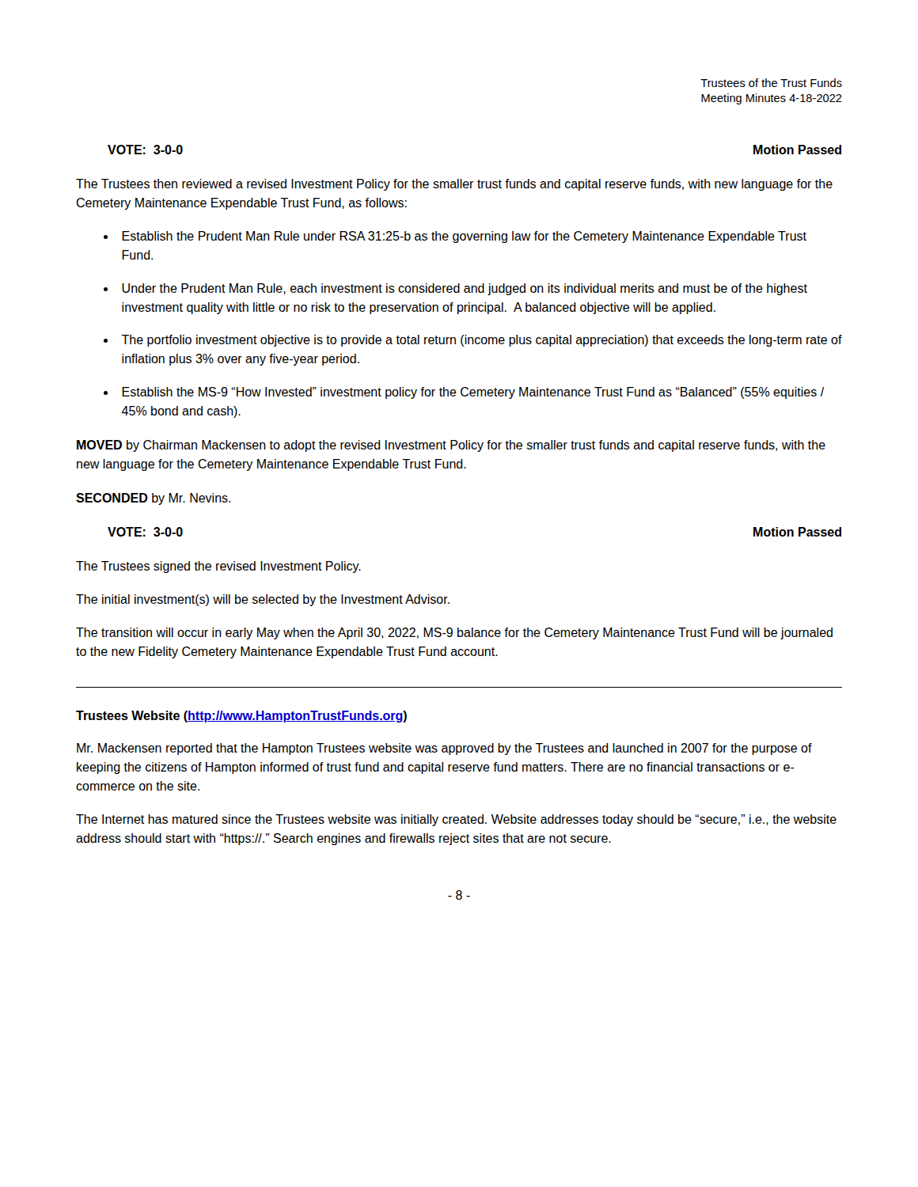Trustees of the Trust Funds
Meeting Minutes 4-18-2022
VOTE: 3-0-0 Motion Passed
The Trustees then reviewed a revised Investment Policy for the smaller trust funds and capital reserve funds, with new language for the Cemetery Maintenance Expendable Trust Fund, as follows:
Establish the Prudent Man Rule under RSA 31:25-b as the governing law for the Cemetery Maintenance Expendable Trust Fund.
Under the Prudent Man Rule, each investment is considered and judged on its individual merits and must be of the highest investment quality with little or no risk to the preservation of principal. A balanced objective will be applied.
The portfolio investment objective is to provide a total return (income plus capital appreciation) that exceeds the long-term rate of inflation plus 3% over any five-year period.
Establish the MS-9 “How Invested” investment policy for the Cemetery Maintenance Trust Fund as “Balanced” (55% equities / 45% bond and cash).
MOVED by Chairman Mackensen to adopt the revised Investment Policy for the smaller trust funds and capital reserve funds, with the new language for the Cemetery Maintenance Expendable Trust Fund.
SECONDED by Mr. Nevins.
VOTE: 3-0-0 Motion Passed
The Trustees signed the revised Investment Policy.
The initial investment(s) will be selected by the Investment Advisor.
The transition will occur in early May when the April 30, 2022, MS-9 balance for the Cemetery Maintenance Trust Fund will be journaled to the new Fidelity Cemetery Maintenance Expendable Trust Fund account.
Trustees Website (http://www.HamptonTrustFunds.org)
Mr. Mackensen reported that the Hampton Trustees website was approved by the Trustees and launched in 2007 for the purpose of keeping the citizens of Hampton informed of trust fund and capital reserve fund matters. There are no financial transactions or e-commerce on the site.
The Internet has matured since the Trustees website was initially created. Website addresses today should be “secure,” i.e., the website address should start with “https://.” Search engines and firewalls reject sites that are not secure.
- 8 -